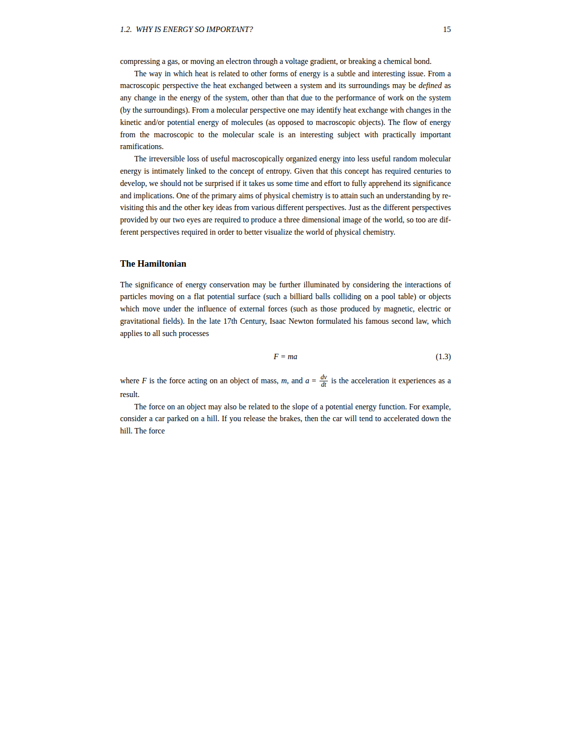1.2. WHY IS ENERGY SO IMPORTANT? 15
compressing a gas, or moving an electron through a voltage gradient, or breaking a chemical bond.
The way in which heat is related to other forms of energy is a subtle and interesting issue. From a macroscopic perspective the heat exchanged between a system and its surroundings may be defined as any change in the energy of the system, other than that due to the performance of work on the system (by the surroundings). From a molecular perspective one may identify heat exchange with changes in the kinetic and/or potential energy of molecules (as opposed to macroscopic objects). The flow of energy from the macroscopic to the molecular scale is an interesting subject with practically important ramifications.
The irreversible loss of useful macroscopically organized energy into less useful random molecular energy is intimately linked to the concept of entropy. Given that this concept has required centuries to develop, we should not be surprised if it takes us some time and effort to fully apprehend its significance and implications. One of the primary aims of physical chemistry is to attain such an understanding by revisiting this and the other key ideas from various different perspectives. Just as the different perspectives provided by our two eyes are required to produce a three dimensional image of the world, so too are different perspectives required in order to better visualize the world of physical chemistry.
The Hamiltonian
The significance of energy conservation may be further illuminated by considering the interactions of particles moving on a flat potential surface (such a billiard balls colliding on a pool table) or objects which move under the influence of external forces (such as those produced by magnetic, electric or gravitational fields). In the late 17th Century, Isaac Newton formulated his famous second law, which applies to all such processes
F = ma (1.3)
where F is the force acting on an object of mass, m, and a = dv dt is the acceleration it experiences as a result.
The force on an object may also be related to the slope of a potential energy function. For example, consider a car parked on a hill. If you release the brakes, then the car will tend to accelerated down the hill. The force